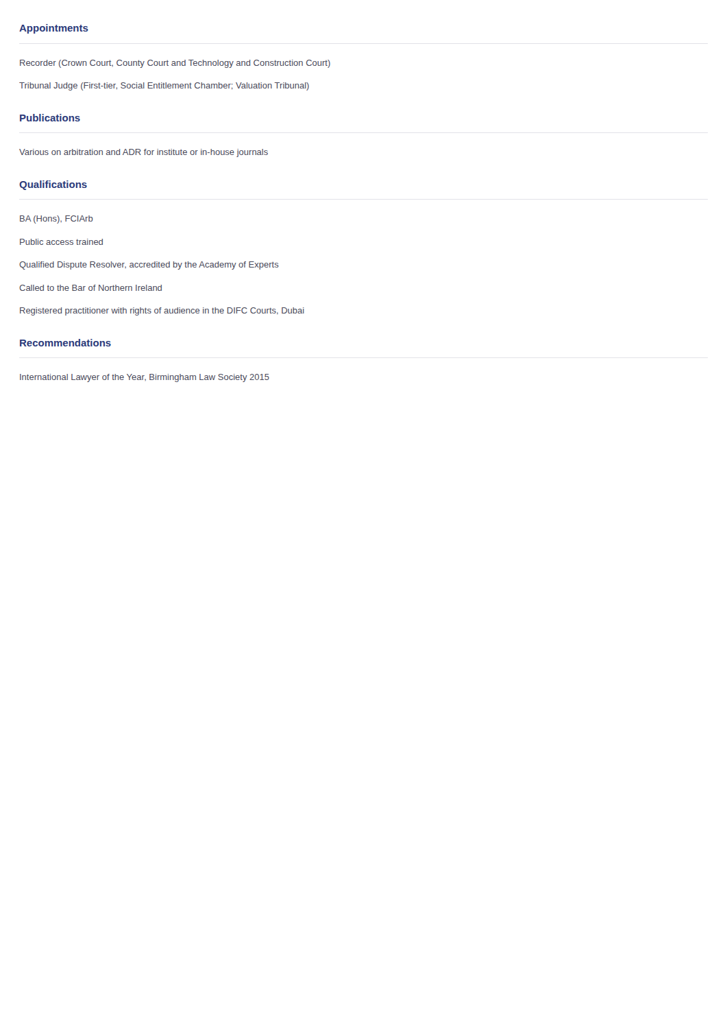Appointments
Recorder (Crown Court, County Court and Technology and Construction Court)
Tribunal Judge (First-tier, Social Entitlement Chamber; Valuation Tribunal)
Publications
Various on arbitration and ADR for institute or in-house journals
Qualifications
BA (Hons), FCIArb
Public access trained
Qualified Dispute Resolver, accredited by the Academy of Experts
Called to the Bar of Northern Ireland
Registered practitioner with rights of audience in the DIFC Courts, Dubai
Recommendations
International Lawyer of the Year, Birmingham Law Society 2015